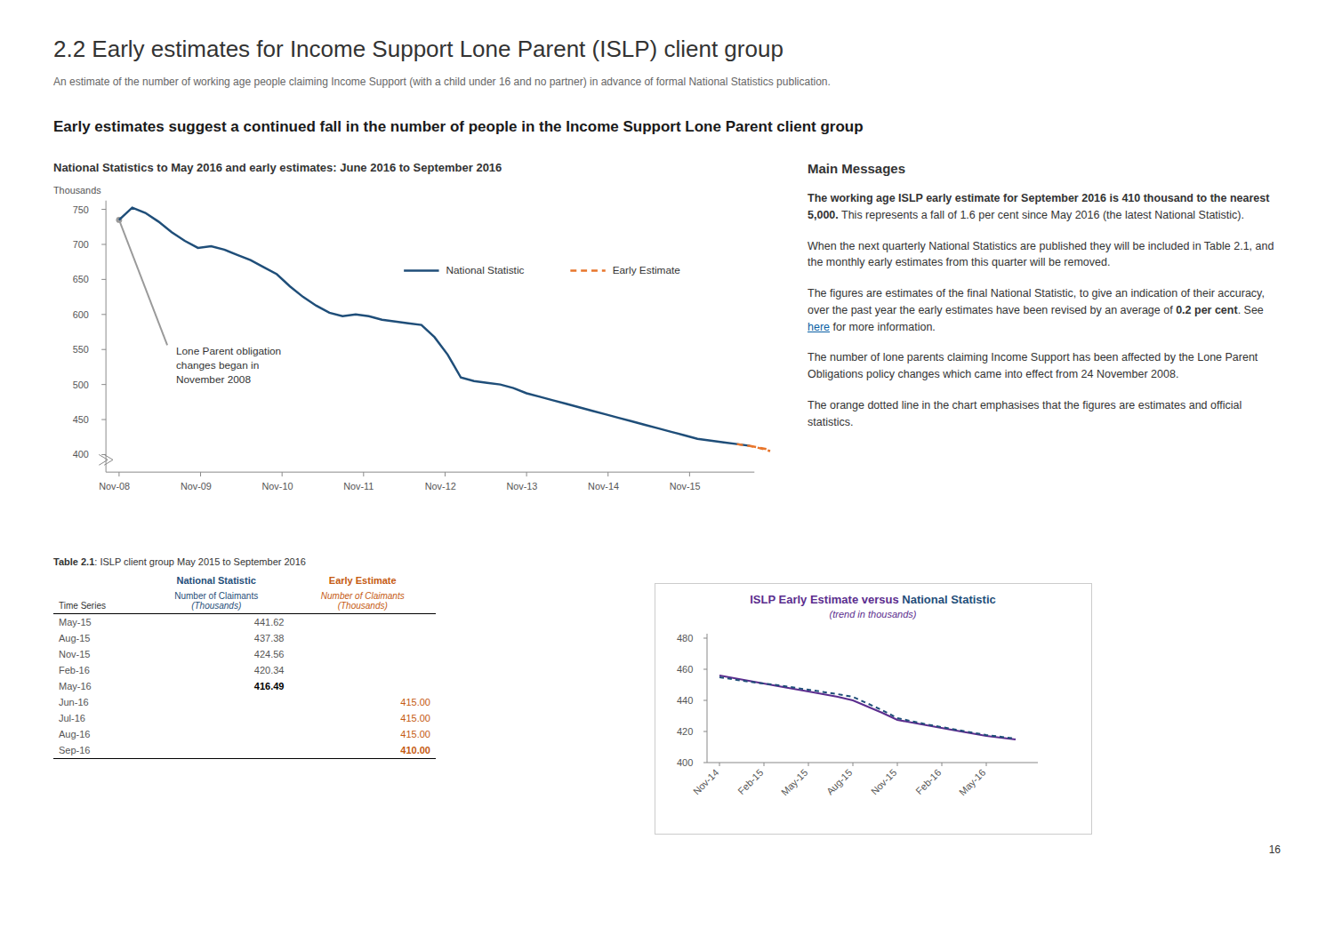2.2 Early estimates for Income Support Lone Parent (ISLP) client group
An estimate of the number of working age people claiming Income Support (with a child under 16 and no partner) in advance of formal National Statistics publication.
Early estimates suggest a continued fall in the number of people in the Income Support Lone Parent client group
National Statistics to May 2016 and early estimates: June 2016 to September 2016
Thousands 750 700 650 600 550 500 450 400 Nov-08 Nov-09 Nov-10 Nov-11 Nov-12 Nov-13 Nov-14 Nov-15 Lone Parent obligation changes began in November 2008 National Statistic Early Estimate
Main Messages
The working age ISLP early estimate for September 2016 is 410 thousand to the nearest 5,000. This represents a fall of 1.6 per cent since May 2016 (the latest National Statistic).
When the next quarterly National Statistics are published they will be included in Table 2.1, and the monthly early estimates from this quarter will be removed.
The figures are estimates of the final National Statistic, to give an indication of their accuracy, over the past year the early estimates have been revised by an average of 0.2 per cent. See here for more information.
The number of lone parents claiming Income Support has been affected by the Lone Parent Obligations policy changes which came into effect from 24 November 2008.
The orange dotted line in the chart emphasises that the figures are estimates and official statistics.
Table 2.1 : ISLP client group May 2015 to September 2016
| | National Statistic | Early Estimate |
| --- | --- | --- |
| Time Series | Number of Claimants (Thousands) | Number of Claimants (Thousands) |
| May-15 | 441.62 | |
| Aug-15 | 437.38 | |
| Nov-15 | 424.56 | |
| Feb-16 | 420.34 | |
| May-16 | 416.49 | |
| Jun-16 | | 415.00 |
| Jul-16 | | 415.00 |
| Aug-16 | | 415.00 |
| Sep-16 | | 410.00 |
ISLP Early Estimate versus National Statistic
(trend in thousands)
480 460 440 420 400 Nov-14 Feb-15 May-15 Aug-15 Nov-15 Feb-16 May-16
16